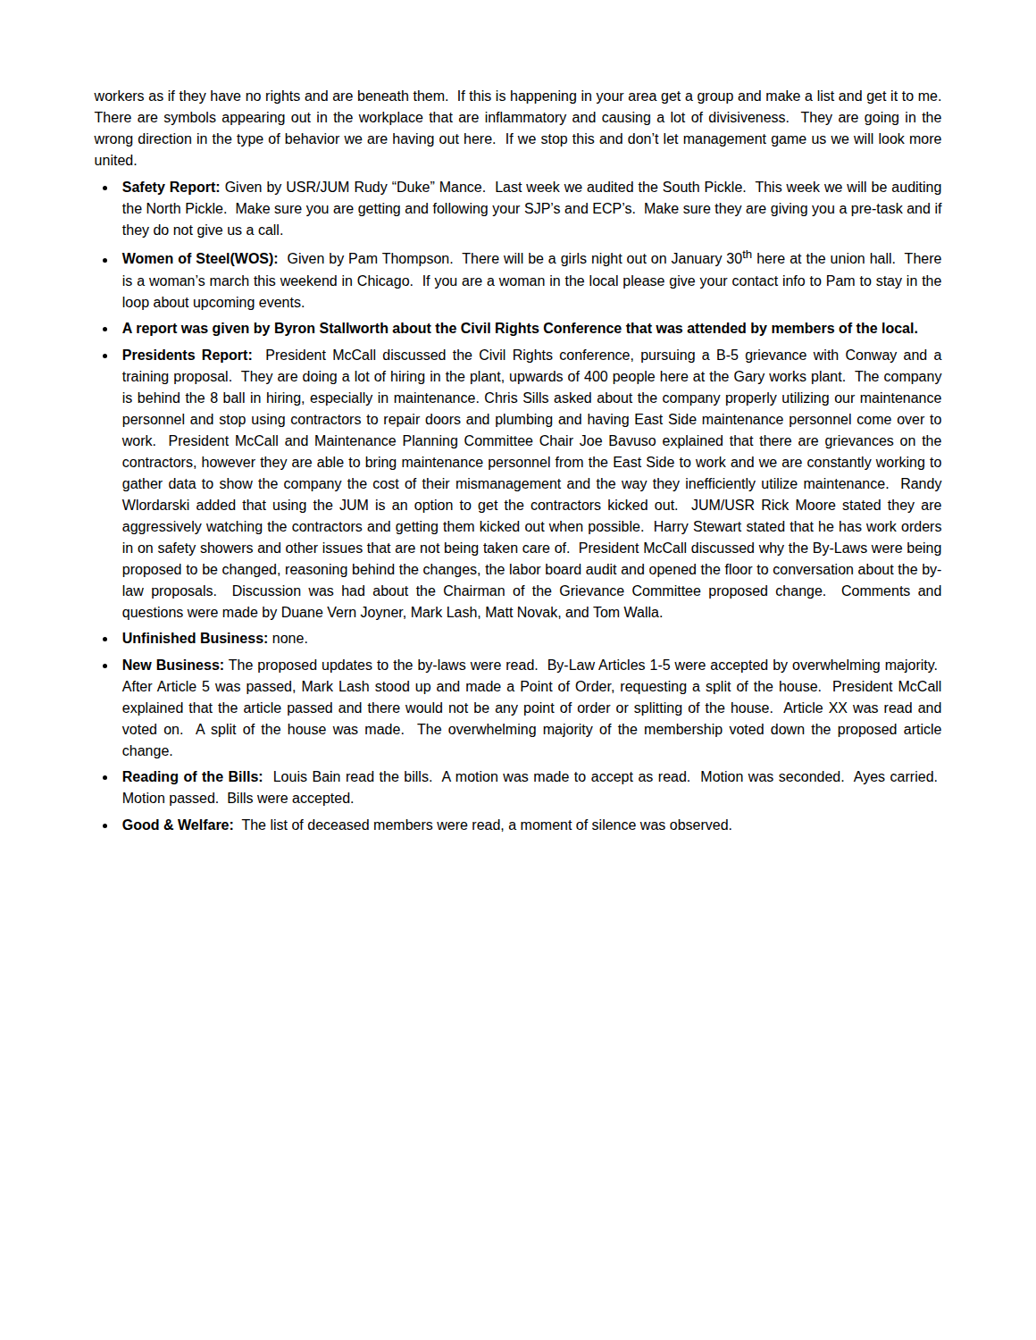workers as if they have no rights and are beneath them. If this is happening in your area get a group and make a list and get it to me. There are symbols appearing out in the workplace that are inflammatory and causing a lot of divisiveness. They are going in the wrong direction in the type of behavior we are having out here. If we stop this and don’t let management game us we will look more united.
Safety Report: Given by USR/JUM Rudy “Duke” Mance. Last week we audited the South Pickle. This week we will be auditing the North Pickle. Make sure you are getting and following your SJP’s and ECP’s. Make sure they are giving you a pre-task and if they do not give us a call.
Women of Steel(WOS): Given by Pam Thompson. There will be a girls night out on January 30th here at the union hall. There is a woman’s march this weekend in Chicago. If you are a woman in the local please give your contact info to Pam to stay in the loop about upcoming events.
A report was given by Byron Stallworth about the Civil Rights Conference that was attended by members of the local.
Presidents Report: President McCall discussed the Civil Rights conference, pursuing a B-5 grievance with Conway and a training proposal. They are doing a lot of hiring in the plant, upwards of 400 people here at the Gary works plant. The company is behind the 8 ball in hiring, especially in maintenance. Chris Sills asked about the company properly utilizing our maintenance personnel and stop using contractors to repair doors and plumbing and having East Side maintenance personnel come over to work. President McCall and Maintenance Planning Committee Chair Joe Bavuso explained that there are grievances on the contractors, however they are able to bring maintenance personnel from the East Side to work and we are constantly working to gather data to show the company the cost of their mismanagement and the way they inefficiently utilize maintenance. Randy Wlordarski added that using the JUM is an option to get the contractors kicked out. JUM/USR Rick Moore stated they are aggressively watching the contractors and getting them kicked out when possible. Harry Stewart stated that he has work orders in on safety showers and other issues that are not being taken care of. President McCall discussed why the By-Laws were being proposed to be changed, reasoning behind the changes, the labor board audit and opened the floor to conversation about the by-law proposals. Discussion was had about the Chairman of the Grievance Committee proposed change. Comments and questions were made by Duane Vern Joyner, Mark Lash, Matt Novak, and Tom Walla.
Unfinished Business: none.
New Business: The proposed updates to the by-laws were read. By-Law Articles 1-5 were accepted by overwhelming majority. After Article 5 was passed, Mark Lash stood up and made a Point of Order, requesting a split of the house. President McCall explained that the article passed and there would not be any point of order or splitting of the house. Article XX was read and voted on. A split of the house was made. The overwhelming majority of the membership voted down the proposed article change.
Reading of the Bills: Louis Bain read the bills. A motion was made to accept as read. Motion was seconded. Ayes carried. Motion passed. Bills were accepted.
Good & Welfare: The list of deceased members were read, a moment of silence was observed.